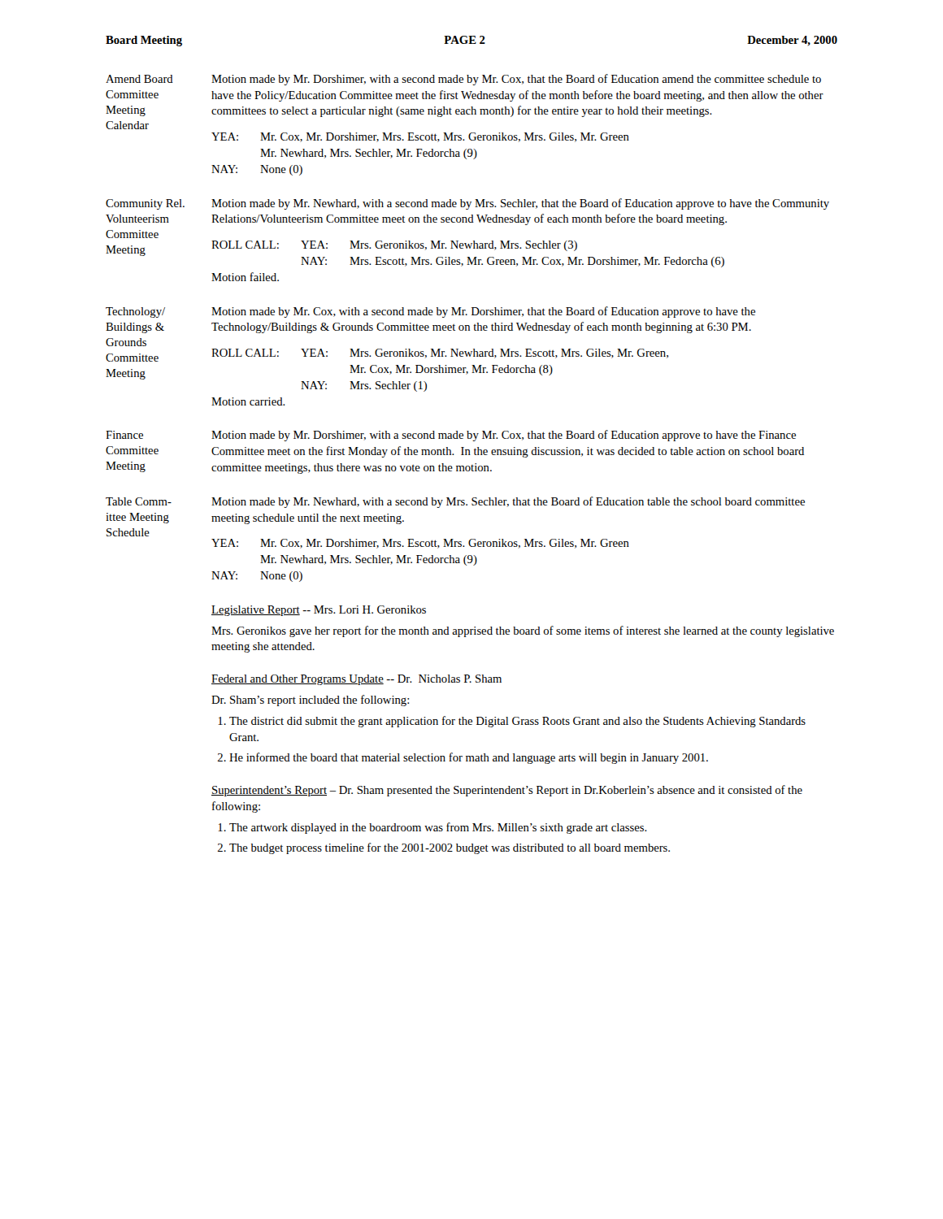Board Meeting PAGE 2 December 4, 2000
Amend Board
Committee
Meeting
Calendar
Motion made by Mr. Dorshimer, with a second made by Mr. Cox, that the Board of Education amend the committee schedule to have the Policy/Education Committee meet the first Wednesday of the month before the board meeting, and then allow the other committees to select a particular night (same night each month) for the entire year to hold their meetings.
YEA: Mr. Cox, Mr. Dorshimer, Mrs. Escott, Mrs. Geronikos, Mrs. Giles, Mr. Green
Mr. Newhard, Mrs. Sechler, Mr. Fedorcha (9)
NAY: None (0)
Community Rel.
Volunteerism
Committee
Meeting
Motion made by Mr. Newhard, with a second made by Mrs. Sechler, that the Board of Education approve to have the Community Relations/Volunteerism Committee meet on the second Wednesday of each month before the board meeting.
ROLL CALL:
YEA: Mrs. Geronikos, Mr. Newhard, Mrs. Sechler (3)
NAY: Mrs. Escott, Mrs. Giles, Mr. Green, Mr. Cox, Mr. Dorshimer, Mr. Fedorcha (6)
Motion failed.
Technology/
Buildings &
Grounds
Committee
Meeting
Motion made by Mr. Cox, with a second made by Mr. Dorshimer, that the Board of Education approve to have the Technology/Buildings & Grounds Committee meet on the third Wednesday of each month beginning at 6:30 PM.
ROLL CALL:
YEA: Mrs. Geronikos, Mr. Newhard, Mrs. Escott, Mrs. Giles, Mr. Green,
Mr. Cox, Mr. Dorshimer, Mr. Fedorcha (8)
NAY: Mrs. Sechler (1)
Motion carried.
Finance
Committee
Meeting
Motion made by Mr. Dorshimer, with a second made by Mr. Cox, that the Board of Education approve to have the Finance Committee meet on the first Monday of the month. In the ensuing discussion, it was decided to table action on school board committee meetings, thus there was no vote on the motion.
Table Comm-
ittee Meeting
Schedule
Motion made by Mr. Newhard, with a second by Mrs. Sechler, that the Board of Education table the school board committee meeting schedule until the next meeting.
YEA: Mr. Cox, Mr. Dorshimer, Mrs. Escott, Mrs. Geronikos, Mrs. Giles, Mr. Green
Mr. Newhard, Mrs. Sechler, Mr. Fedorcha (9)
NAY: None (0)
Legislative Report -- Mrs. Lori H. Geronikos
Mrs. Geronikos gave her report for the month and apprised the board of some items of interest she learned at the county legislative meeting she attended.
Federal and Other Programs Update -- Dr. Nicholas P. Sham
Dr. Sham’s report included the following:
The district did submit the grant application for the Digital Grass Roots Grant and also the Students Achieving Standards Grant.
He informed the board that material selection for math and language arts will begin in January 2001.
Superintendent’s Report – Dr. Sham presented the Superintendent’s Report in Dr.Koberlein’s absence and it consisted of the following:
The artwork displayed in the boardroom was from Mrs. Millen’s sixth grade art classes.
The budget process timeline for the 2001-2002 budget was distributed to all board members.